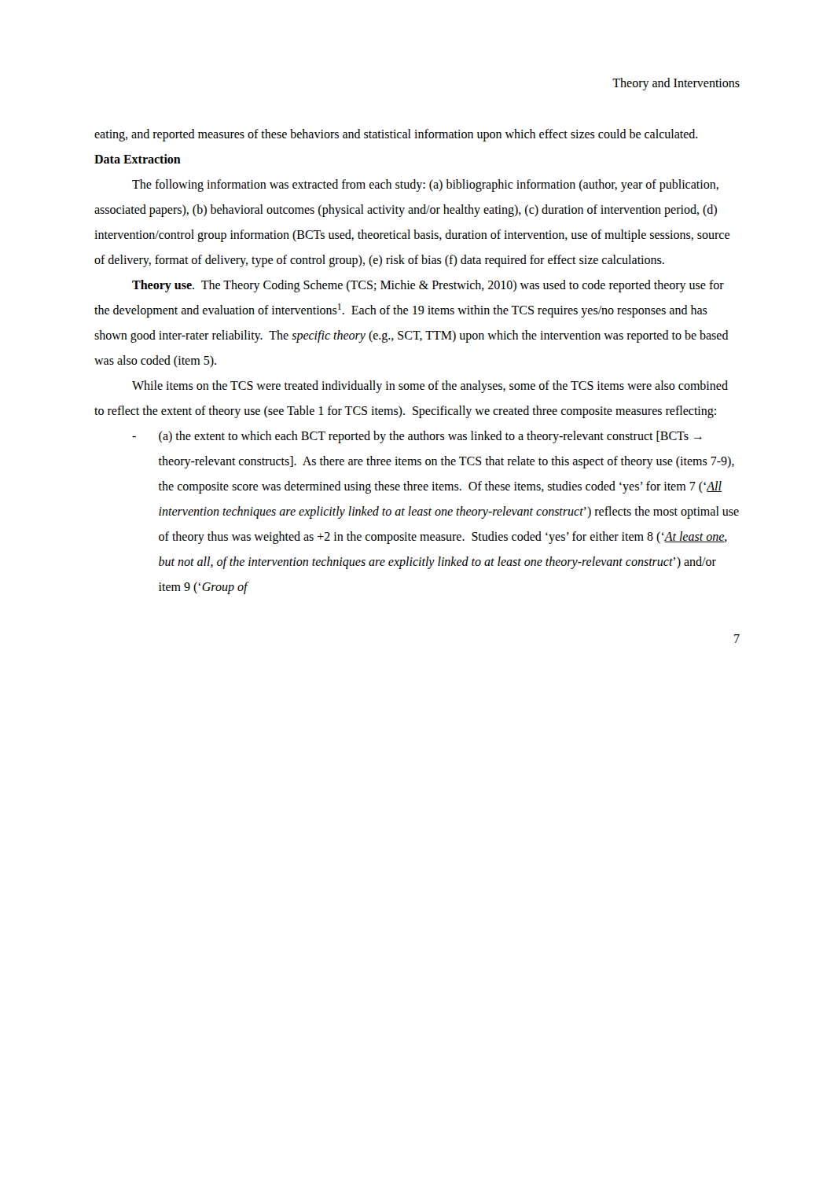Theory and Interventions
eating, and reported measures of these behaviors and statistical information upon which effect sizes could be calculated.
Data Extraction
The following information was extracted from each study: (a) bibliographic information (author, year of publication, associated papers), (b) behavioral outcomes (physical activity and/or healthy eating), (c) duration of intervention period, (d) intervention/control group information (BCTs used, theoretical basis, duration of intervention, use of multiple sessions, source of delivery, format of delivery, type of control group), (e) risk of bias (f) data required for effect size calculations.
Theory use. The Theory Coding Scheme (TCS; Michie & Prestwich, 2010) was used to code reported theory use for the development and evaluation of interventions1. Each of the 19 items within the TCS requires yes/no responses and has shown good inter-rater reliability. The specific theory (e.g., SCT, TTM) upon which the intervention was reported to be based was also coded (item 5).
While items on the TCS were treated individually in some of the analyses, some of the TCS items were also combined to reflect the extent of theory use (see Table 1 for TCS items). Specifically we created three composite measures reflecting:
(a) the extent to which each BCT reported by the authors was linked to a theory-relevant construct [BCTs → theory-relevant constructs]. As there are three items on the TCS that relate to this aspect of theory use (items 7-9), the composite score was determined using these three items. Of these items, studies coded ‘yes’ for item 7 (‘All intervention techniques are explicitly linked to at least one theory-relevant construct’) reflects the most optimal use of theory thus was weighted as +2 in the composite measure. Studies coded ‘yes’ for either item 8 (‘At least one, but not all, of the intervention techniques are explicitly linked to at least one theory-relevant construct’) and/or item 9 (‘Group of
7